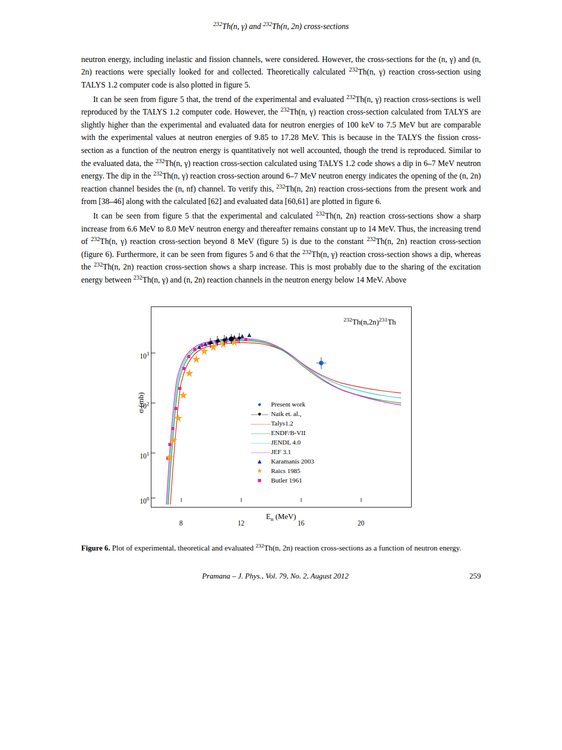232Th(n, γ) and 232Th(n, 2n) cross-sections
neutron energy, including inelastic and fission channels, were considered. However, the cross-sections for the (n, γ) and (n, 2n) reactions were specially looked for and collected. Theoretically calculated 232Th(n, γ) reaction cross-section using TALYS 1.2 computer code is also plotted in figure 5.
It can be seen from figure 5 that, the trend of the experimental and evaluated 232Th(n, γ) reaction cross-sections is well reproduced by the TALYS 1.2 computer code. However, the 232Th(n, γ) reaction cross-section calculated from TALYS are slightly higher than the experimental and evaluated data for neutron energies of 100 keV to 7.5 MeV but are comparable with the experimental values at neutron energies of 9.85 to 17.28 MeV. This is because in the TALYS the fission cross-section as a function of the neutron energy is quantitatively not well accounted, though the trend is reproduced. Similar to the evaluated data, the 232Th(n, γ) reaction cross-section calculated using TALYS 1.2 code shows a dip in 6–7 MeV neutron energy. The dip in the 232Th(n, γ) reaction cross-section around 6–7 MeV neutron energy indicates the opening of the (n, 2n) reaction channel besides the (n, nf) channel. To verify this, 232Th(n, 2n) reaction cross-sections from the present work and from [38–46] along with the calculated [62] and evaluated data [60,61] are plotted in figure 6.
It can be seen from figure 5 that the experimental and calculated 232Th(n, 2n) reaction cross-sections show a sharp increase from 6.6 MeV to 8.0 MeV neutron energy and thereafter remains constant up to 14 MeV. Thus, the increasing trend of 232Th(n, γ) reaction cross-section beyond 8 MeV (figure 5) is due to the constant 232Th(n, 2n) reaction cross-section (figure 6). Furthermore, it can be seen from figures 5 and 6 that the 232Th(n, γ) reaction cross-section shows a dip, whereas the 232Th(n, 2n) reaction cross-section shows a sharp increase. This is most probably due to the sharing of the excitation energy between 232Th(n, γ) and (n, 2n) reaction channels in the neutron energy below 14 MeV. Above
232Th(n,2n)231Th
σ (mb)
103 102 101 100
8 12 16 20
●Present work
—●—Naik et. al.,
———Talys1.2
———ENDF/B-VII
———JENDL 4.0
———JEF 3.1
▲Karamanis 2003
★Raics 1985
■Butler 1961
En (MeV)
Figure 6. Plot of experimental, theoretical and evaluated 232Th(n, 2n) reaction cross-sections as a function of neutron energy.
Pramana – J. Phys., Vol. 79, No. 2, August 2012 259